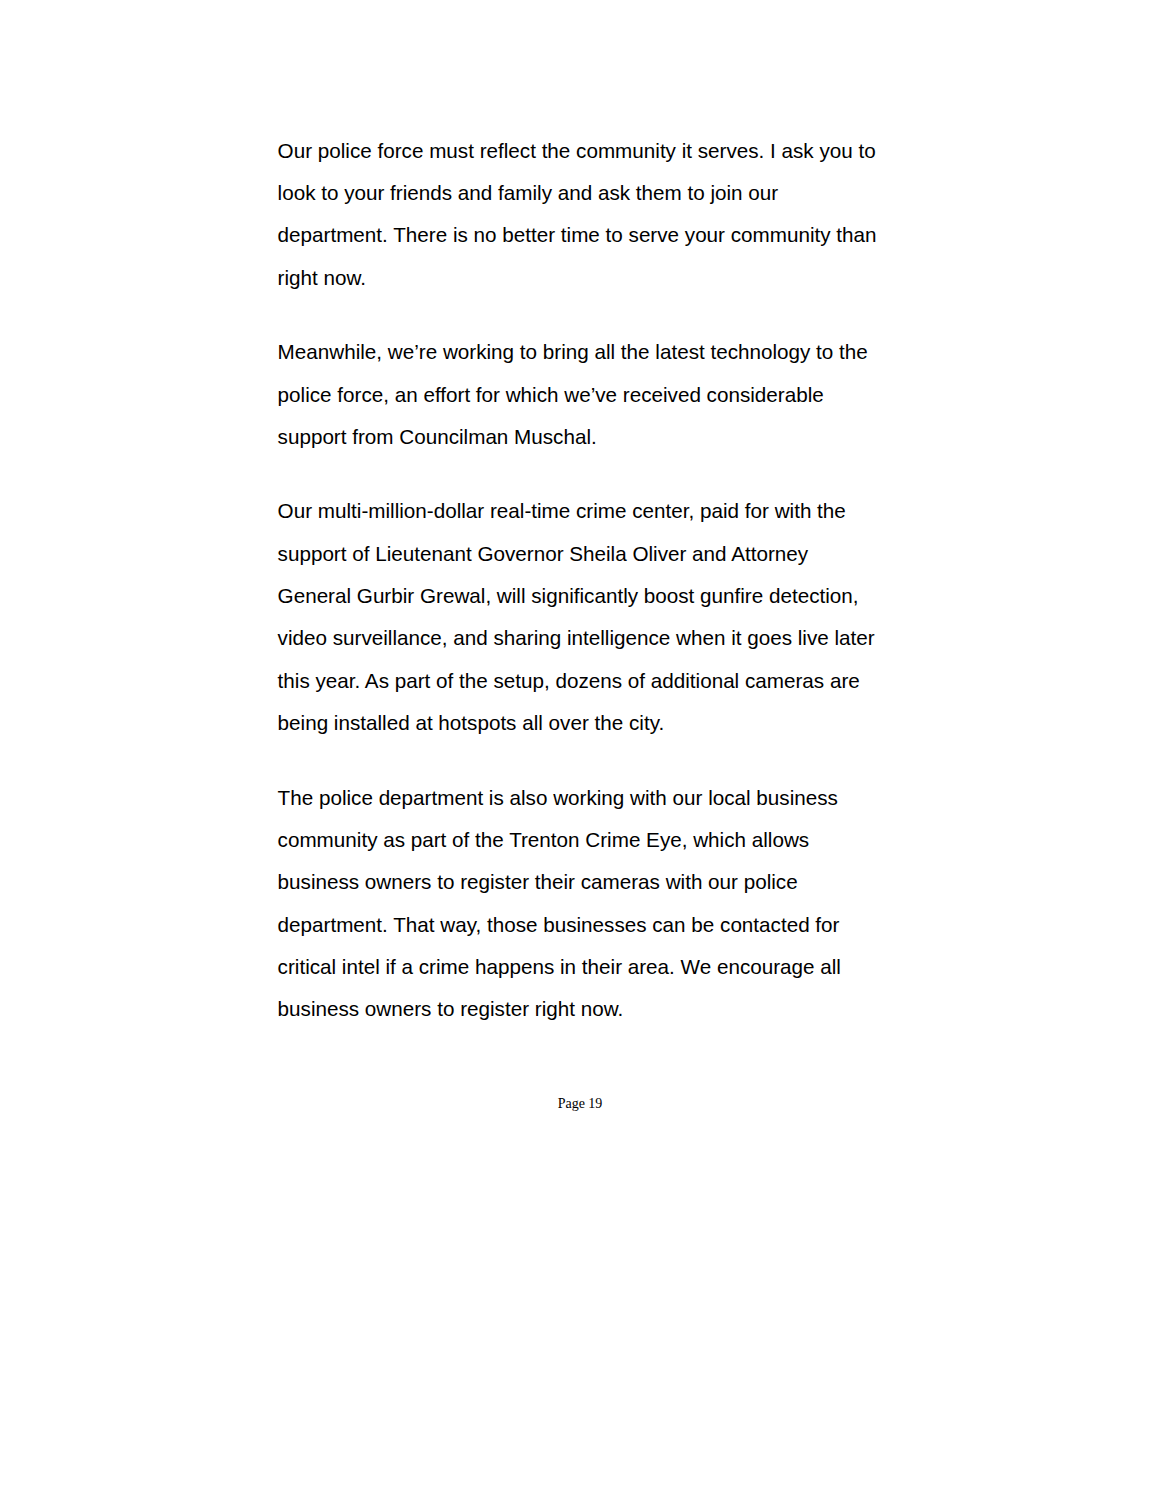Our police force must reflect the community it serves. I ask you to look to your friends and family and ask them to join our department. There is no better time to serve your community than right now.
Meanwhile, we’re working to bring all the latest technology to the police force, an effort for which we’ve received considerable support from Councilman Muschal.
Our multi-million-dollar real-time crime center, paid for with the support of Lieutenant Governor Sheila Oliver and Attorney General Gurbir Grewal, will significantly boost gunfire detection, video surveillance, and sharing intelligence when it goes live later this year. As part of the setup, dozens of additional cameras are being installed at hotspots all over the city.
The police department is also working with our local business community as part of the Trenton Crime Eye, which allows business owners to register their cameras with our police department. That way, those businesses can be contacted for critical intel if a crime happens in their area. We encourage all business owners to register right now.
Page 19